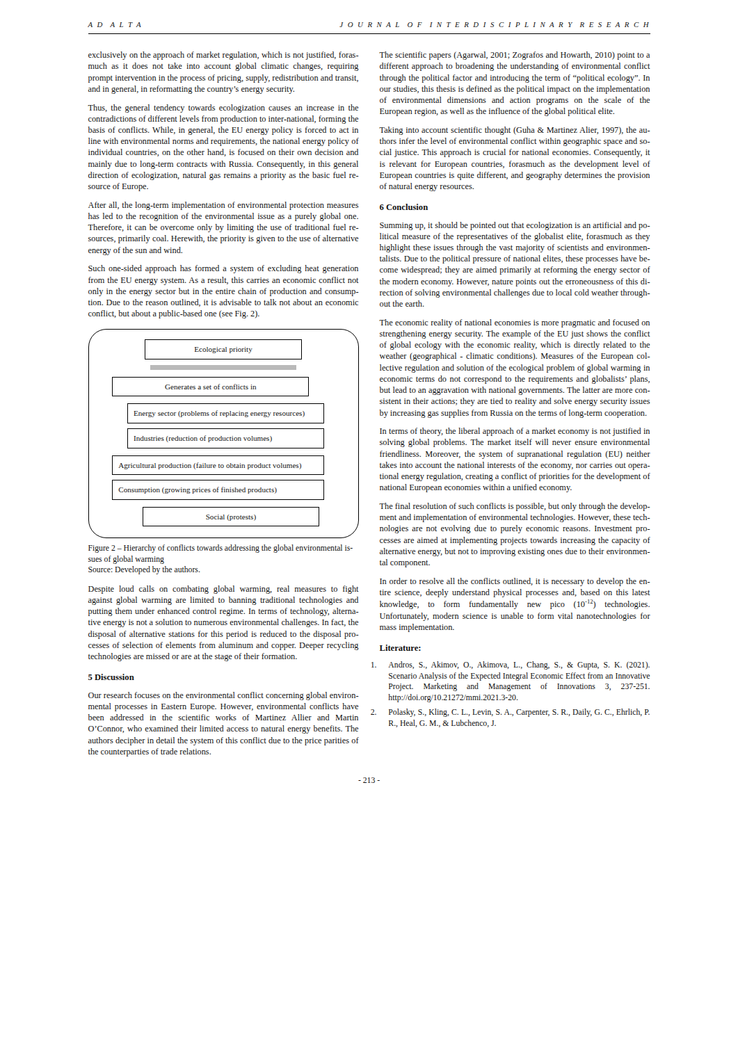A D A L T A
J O U R N A L O F I N T E R D I S C I P L I N A R Y R E S E A R C H
exclusively on the approach of market regulation, which is not justified, forasmuch as it does not take into account global climatic changes, requiring prompt intervention in the process of pricing, supply, redistribution and transit, and in general, in reformatting the country’s energy security.
Thus, the general tendency towards ecologization causes an increase in the contradictions of different levels from production to inter-national, forming the basis of conflicts. While, in general, the EU energy policy is forced to act in line with environmental norms and requirements, the national energy policy of individual countries, on the other hand, is focused on their own decision and mainly due to long-term contracts with Russia. Consequently, in this general direction of ecologization, natural gas remains a priority as the basic fuel resource of Europe.
After all, the long-term implementation of environmental protection measures has led to the recognition of the environmental issue as a purely global one. Therefore, it can be overcome only by limiting the use of traditional fuel resources, primarily coal. Herewith, the priority is given to the use of alternative energy of the sun and wind.
Such one-sided approach has formed a system of excluding heat generation from the EU energy system. As a result, this carries an economic conflict not only in the energy sector but in the entire chain of production and consumption. Due to the reason outlined, it is advisable to talk not about an economic conflict, but about a public-based one (see Fig. 2).
Ecological priority
Generates a set of conflicts in
Energy sector (problems of replacing energy resources)
Industries (reduction of production volumes)
Agricultural production (failure to obtain product volumes)
Consumption (growing prices of finished products)
Social (protests)
Figure 2 – Hierarchy of conflicts towards addressing the global environmental issues of global warming
Source: Developed by the authors.
Despite loud calls on combating global warming, real measures to fight against global warming are limited to banning traditional technologies and putting them under enhanced control regime. In terms of technology, alternative energy is not a solution to numerous environmental challenges. In fact, the disposal of alternative stations for this period is reduced to the disposal processes of selection of elements from aluminum and copper. Deeper recycling technologies are missed or are at the stage of their formation.
5 Discussion
Our research focuses on the environmental conflict concerning global environmental processes in Eastern Europe. However, environmental conflicts have been addressed in the scientific works of Martinez Allier and Martin O’Connor, who examined their limited access to natural energy benefits. The authors decipher in detail the system of this conflict due to the price parities of the counterparties of trade relations.
The scientific papers (Agarwal, 2001; Zografos and Howarth, 2010) point to a different approach to broadening the understanding of environmental conflict through the political factor and introducing the term of “political ecology”. In our studies, this thesis is defined as the political impact on the implementation of environmental dimensions and action programs on the scale of the European region, as well as the influence of the global political elite.
Taking into account scientific thought (Guha & Martinez Alier, 1997), the authors infer the level of environmental conflict within geographic space and social justice. This approach is crucial for national economies. Consequently, it is relevant for European countries, forasmuch as the development level of European countries is quite different, and geography determines the provision of natural energy resources.
6 Conclusion
Summing up, it should be pointed out that ecologization is an artificial and political measure of the representatives of the globalist elite, forasmuch as they highlight these issues through the vast majority of scientists and environmentalists. Due to the political pressure of national elites, these processes have become widespread; they are aimed primarily at reforming the energy sector of the modern economy. However, nature points out the erroneousness of this direction of solving environmental challenges due to local cold weather throughout the earth.
The economic reality of national economies is more pragmatic and focused on strengthening energy security. The example of the EU just shows the conflict of global ecology with the economic reality, which is directly related to the weather (geographical - climatic conditions). Measures of the European collective regulation and solution of the ecological problem of global warming in economic terms do not correspond to the requirements and globalists’ plans, but lead to an aggravation with national governments. The latter are more consistent in their actions; they are tied to reality and solve energy security issues by increasing gas supplies from Russia on the terms of long-term cooperation.
In terms of theory, the liberal approach of a market economy is not justified in solving global problems. The market itself will never ensure environmental friendliness. Moreover, the system of supranational regulation (EU) neither takes into account the national interests of the economy, nor carries out operational energy regulation, creating a conflict of priorities for the development of national European economies within a unified economy.
The final resolution of such conflicts is possible, but only through the development and implementation of environmental technologies. However, these technologies are not evolving due to purely economic reasons. Investment processes are aimed at implementing projects towards increasing the capacity of alternative energy, but not to improving existing ones due to their environmental component.
In order to resolve all the conflicts outlined, it is necessary to develop the entire science, deeply understand physical processes and, based on this latest knowledge, to form fundamentally new pico (10-12) technologies. Unfortunately, modern science is unable to form vital nanotechnologies for mass implementation.
Literature:
1. Andros, S., Akimov, O., Akimova, L., Chang, S., & Gupta, S. K. (2021). Scenario Analysis of the Expected Integral Economic Effect from an Innovative Project. Marketing and Management of Innovations 3, 237-251. http://doi.org/10.21272/mmi.2021.3-20.
2. Polasky, S., Kling, C. L., Levin, S. A., Carpenter, S. R., Daily, G. C., Ehrlich, P. R., Heal, G. M., & Lubchenco, J.
- 213 -